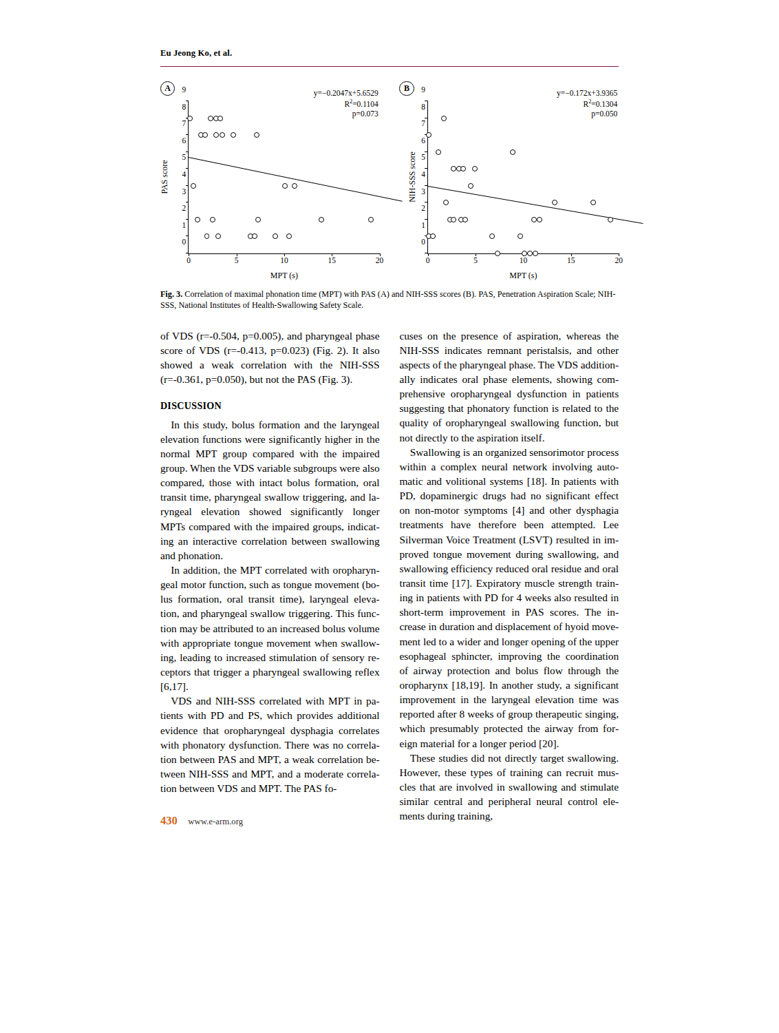Eu Jeong Ko, et al.
A
y=−0.2047x+5.6529
R2=0.1104
p=0.073
PAS score 0 1 2 3 4 5 6 7 8 9 0 5 10 15 20 MPT (s)
B
y=−0.172x+3.9365
R2=0.1304
p=0.050
NIH-SSS score 0 1 2 3 4 5 6 7 8 9 0 5 10 15 20 MPT (s)
Fig. 3. Correlation of maximal phonation time (MPT) with PAS (A) and NIH-SSS scores (B). PAS, Penetration Aspiration Scale; NIH-SSS, National Institutes of Health-Swallowing Safety Scale.
of VDS (r=-0.504, p=0.005), and pharyngeal phase score of VDS (r=-0.413, p=0.023) (Fig. 2). It also showed a weak correlation with the NIH-SSS (r=-0.361, p=0.050), but not the PAS (Fig. 3).
DISCUSSION
In this study, bolus formation and the laryngeal elevation functions were significantly higher in the normal MPT group compared with the impaired group. When the VDS variable subgroups were also compared, those with intact bolus formation, oral transit time, pharyngeal swallow triggering, and laryngeal elevation showed significantly longer MPTs compared with the impaired groups, indicating an interactive correlation between swallowing and phonation.
In addition, the MPT correlated with oropharyngeal motor function, such as tongue movement (bolus formation, oral transit time), laryngeal elevation, and pharyngeal swallow triggering. This function may be attributed to an increased bolus volume with appropriate tongue movement when swallowing, leading to increased stimulation of sensory receptors that trigger a pharyngeal swallowing reflex [6,17].
VDS and NIH-SSS correlated with MPT in patients with PD and PS, which provides additional evidence that oropharyngeal dysphagia correlates with phonatory dysfunction. There was no correlation between PAS and MPT, a weak correlation between NIH-SSS and MPT, and a moderate correlation between VDS and MPT. The PAS fo-
cuses on the presence of aspiration, whereas the NIH-SSS indicates remnant peristalsis, and other aspects of the pharyngeal phase. The VDS additionally indicates oral phase elements, showing comprehensive oropharyngeal dysfunction in patients suggesting that phonatory function is related to the quality of oropharyngeal swallowing function, but not directly to the aspiration itself.
Swallowing is an organized sensorimotor process within a complex neural network involving automatic and volitional systems [18]. In patients with PD, dopaminergic drugs had no significant effect on non-motor symptoms [4] and other dysphagia treatments have therefore been attempted. Lee Silverman Voice Treatment (LSVT) resulted in improved tongue movement during swallowing, and swallowing efficiency reduced oral residue and oral transit time [17]. Expiratory muscle strength training in patients with PD for 4 weeks also resulted in short-term improvement in PAS scores. The increase in duration and displacement of hyoid movement led to a wider and longer opening of the upper esophageal sphincter, improving the coordination of airway protection and bolus flow through the oropharynx [18,19]. In another study, a significant improvement in the laryngeal elevation time was reported after 8 weeks of group therapeutic singing, which presumably protected the airway from foreign material for a longer period [20].
These studies did not directly target swallowing. However, these types of training can recruit muscles that are involved in swallowing and stimulate similar central and peripheral neural control elements during training,
430 www.e-arm.org